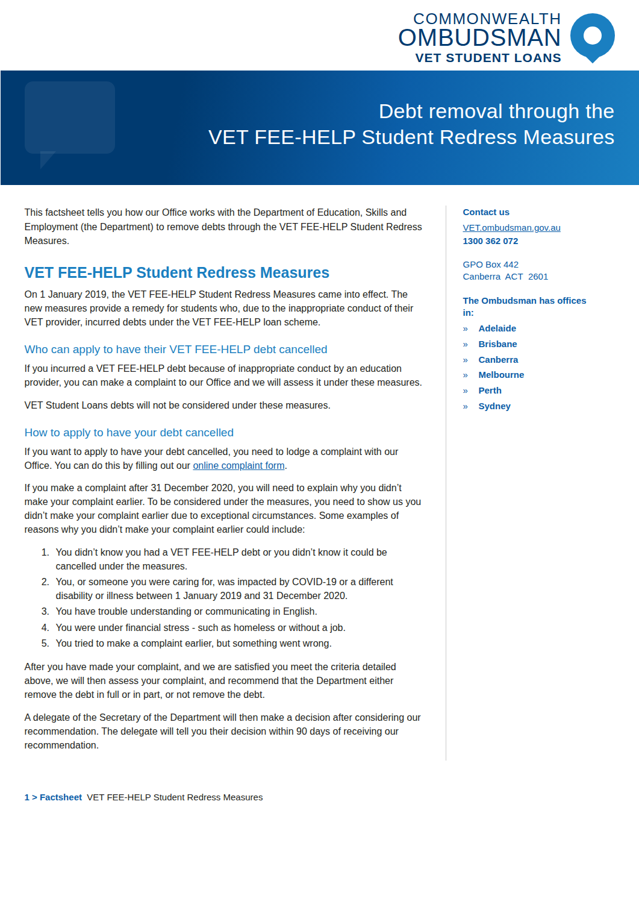COMMONWEALTH
OMBUDSMAN
VET STUDENT LOANS
Debt removal through the
VET FEE-HELP Student Redress Measures
This factsheet tells you how our Office works with the Department of Education, Skills and Employment (the Department) to remove debts through the VET FEE-HELP Student Redress Measures.
VET FEE-HELP Student Redress Measures
On 1 January 2019, the VET FEE-HELP Student Redress Measures came into effect. The new measures provide a remedy for students who, due to the inappropriate conduct of their VET provider, incurred debts under the VET FEE-HELP loan scheme.
Who can apply to have their VET FEE-HELP debt cancelled
If you incurred a VET FEE-HELP debt because of inappropriate conduct by an education provider, you can make a complaint to our Office and we will assess it under these measures.
VET Student Loans debts will not be considered under these measures.
How to apply to have your debt cancelled
If you want to apply to have your debt cancelled, you need to lodge a complaint with our Office. You can do this by filling out our online complaint form.
If you make a complaint after 31 December 2020, you will need to explain why you didn’t make your complaint earlier. To be considered under the measures, you need to show us you didn’t make your complaint earlier due to exceptional circumstances. Some examples of reasons why you didn’t make your complaint earlier could include:
You didn’t know you had a VET FEE-HELP debt or you didn’t know it could be cancelled under the measures.
You, or someone you were caring for, was impacted by COVID-19 or a different disability or illness between 1 January 2019 and 31 December 2020.
You have trouble understanding or communicating in English.
You were under financial stress - such as homeless or without a job.
You tried to make a complaint earlier, but something went wrong.
After you have made your complaint, and we are satisfied you meet the criteria detailed above, we will then assess your complaint, and recommend that the Department either remove the debt in full or in part, or not remove the debt.
A delegate of the Secretary of the Department will then make a decision after considering our recommendation. The delegate will tell you their decision within 90 days of receiving our recommendation.
Contact us
VET.ombudsman.gov.au
1300 362 072
GPO Box 442
Canberra ACT 2601
The Ombudsman has offices in:
Adelaide
Brisbane
Canberra
Melbourne
Perth
Sydney
1 > Factsheet VET FEE-HELP Student Redress Measures